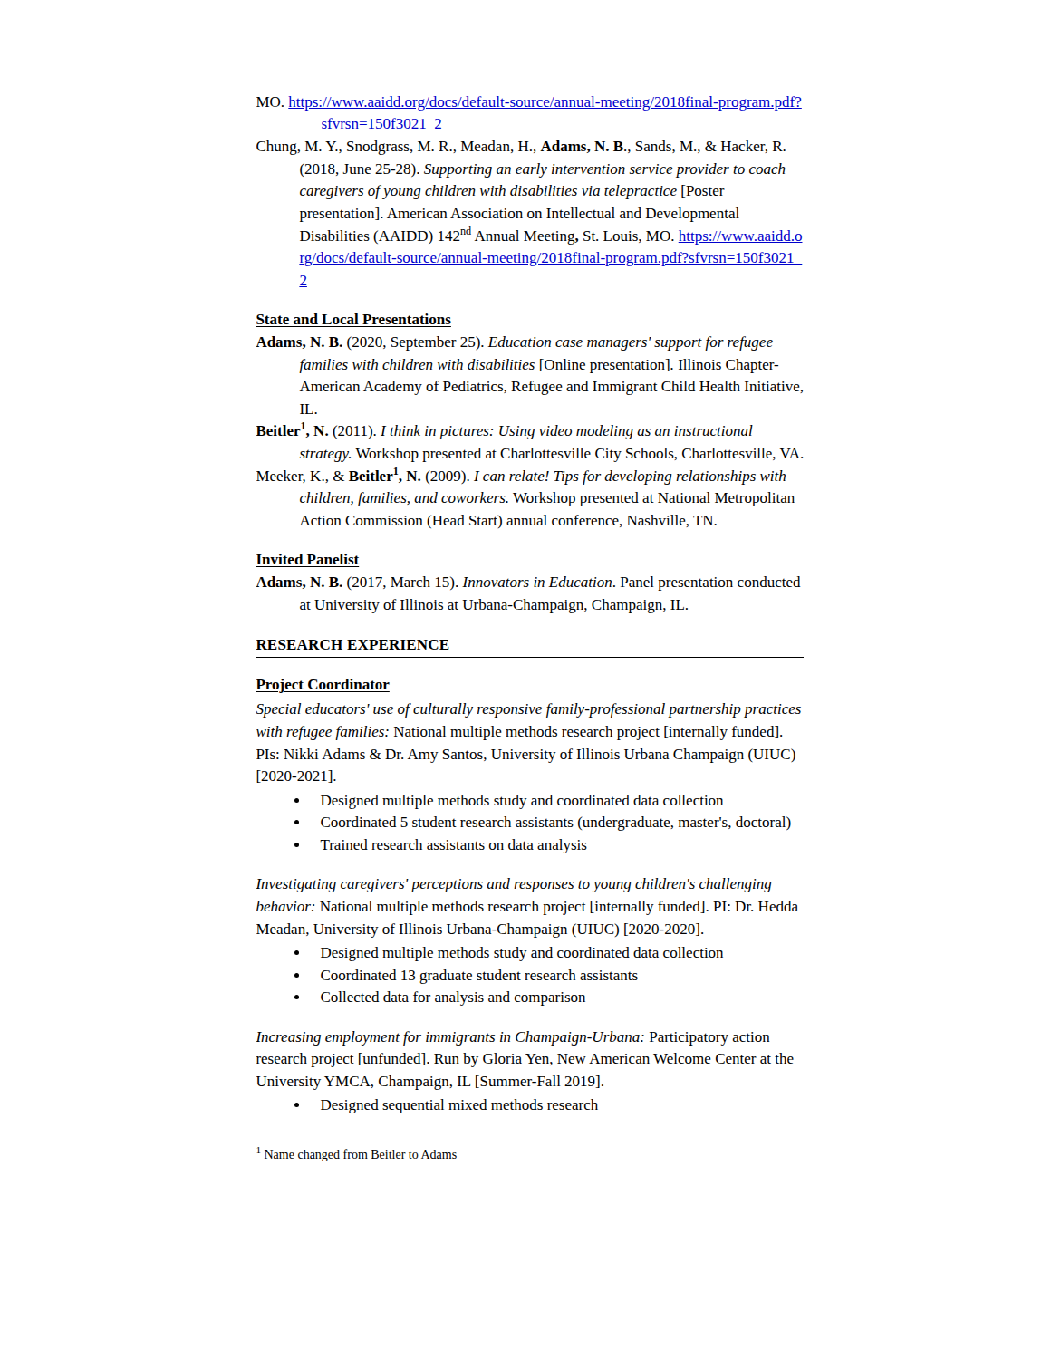MO. https://www.aaidd.org/docs/default-source/annual-meeting/2018final-program.pdf?sfvrsn=150f3021_2
Chung, M. Y., Snodgrass, M. R., Meadan, H., Adams, N. B., Sands, M., & Hacker, R. (2018, June 25-28). Supporting an early intervention service provider to coach caregivers of young children with disabilities via telepractice [Poster presentation]. American Association on Intellectual and Developmental Disabilities (AAIDD) 142nd Annual Meeting, St. Louis, MO. https://www.aaidd.org/docs/default-source/annual-meeting/2018final-program.pdf?sfvrsn=150f3021_2
State and Local Presentations
Adams, N. B. (2020, September 25). Education case managers' support for refugee families with children with disabilities [Online presentation]. Illinois Chapter- American Academy of Pediatrics, Refugee and Immigrant Child Health Initiative, IL.
Beitler1, N. (2011). I think in pictures: Using video modeling as an instructional strategy. Workshop presented at Charlottesville City Schools, Charlottesville, VA.
Meeker, K., & Beitler1, N. (2009). I can relate! Tips for developing relationships with children, families, and coworkers. Workshop presented at National Metropolitan Action Commission (Head Start) annual conference, Nashville, TN.
Invited Panelist
Adams, N. B. (2017, March 15). Innovators in Education. Panel presentation conducted at University of Illinois at Urbana-Champaign, Champaign, IL.
Research Experience
Project Coordinator
Special educators' use of culturally responsive family-professional partnership practices with refugee families: National multiple methods research project [internally funded]. PIs: Nikki Adams & Dr. Amy Santos, University of Illinois Urbana Champaign (UIUC) [2020-2021].
Designed multiple methods study and coordinated data collection
Coordinated 5 student research assistants (undergraduate, master's, doctoral)
Trained research assistants on data analysis
Investigating caregivers' perceptions and responses to young children's challenging behavior: National multiple methods research project [internally funded]. PI: Dr. Hedda Meadan, University of Illinois Urbana-Champaign (UIUC) [2020-2020].
Designed multiple methods study and coordinated data collection
Coordinated 13 graduate student research assistants
Collected data for analysis and comparison
Increasing employment for immigrants in Champaign-Urbana: Participatory action research project [unfunded]. Run by Gloria Yen, New American Welcome Center at the University YMCA, Champaign, IL [Summer-Fall 2019].
Designed sequential mixed methods research
1 Name changed from Beitler to Adams